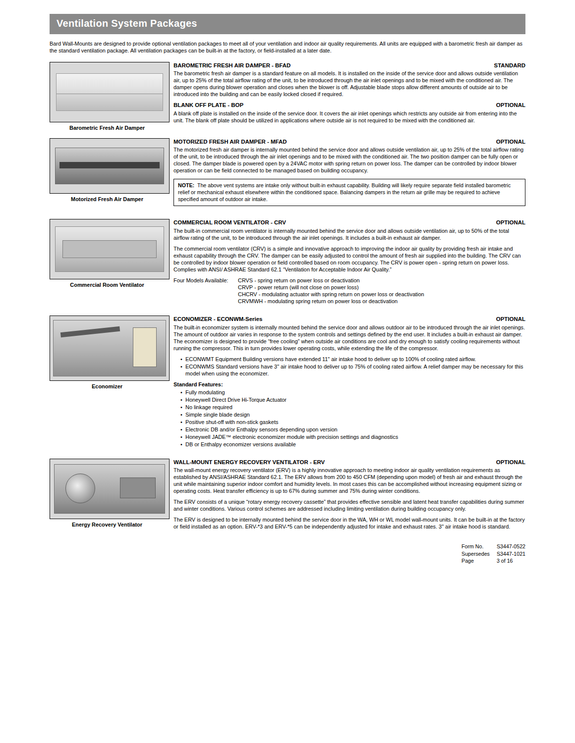Ventilation System Packages
Bard Wall-Mounts are designed to provide optional ventilation packages to meet all of your ventilation and indoor air quality requirements. All units are equipped with a barometric fresh air damper as the standard ventilation package. All ventilation packages can be built-in at the factory, or field-installed at a later date.
Barometric Fresh Air Damper
BAROMETRIC FRESH AIR DAMPER - BFAD STANDARD
The barometric fresh air damper is a standard feature on all models. It is installed on the inside of the service door and allows outside ventilation air, up to 25% of the total airflow rating of the unit, to be introduced through the air inlet openings and to be mixed with the conditioned air. The damper opens during blower operation and closes when the blower is off. Adjustable blade stops allow different amounts of outside air to be introduced into the building and can be easily locked closed if required.
BLANK OFF PLATE - BOP OPTIONAL
A blank off plate is installed on the inside of the service door. It covers the air inlet openings which restricts any outside air from entering into the unit. The blank off plate should be utilized in applications where outside air is not required to be mixed with the conditioned air.
Motorized Fresh Air Damper
MOTORIZED FRESH AIR DAMPER - MFAD OPTIONAL
The motorized fresh air damper is internally mounted behind the service door and allows outside ventilation air, up to 25% of the total airflow rating of the unit, to be introduced through the air inlet openings and to be mixed with the conditioned air. The two position damper can be fully open or closed. The damper blade is powered open by a 24VAC motor with spring return on power loss. The damper can be controlled by indoor blower operation or can be field connected to be managed based on building occupancy.
NOTE: The above vent systems are intake only without built-in exhaust capability. Building will likely require separate field installed barometric relief or mechanical exhaust elsewhere within the conditioned space. Balancing dampers in the return air grille may be required to achieve specified amount of outdoor air intake.
Commercial Room Ventilator
COMMERCIAL ROOM VENTILATOR - CRV OPTIONAL
The built-in commercial room ventilator is internally mounted behind the service door and allows outside ventilation air, up to 50% of the total airflow rating of the unit, to be introduced through the air inlet openings. It includes a built-in exhaust air damper.
The commercial room ventilator (CRV) is a simple and innovative approach to improving the indoor air quality by providing fresh air intake and exhaust capability through the CRV. The damper can be easily adjusted to control the amount of fresh air supplied into the building. The CRV can be controlled by indoor blower operation or field controlled based on room occupancy. The CRV is power open - spring return on power loss. Complies with ANSI/ ASHRAE Standard 62.1 “Ventilation for Acceptable Indoor Air Quality.”
Four Models Available:
CRVS - spring return on power loss or deactivation
CRVP - power return (will not close on power loss)
CHCRV - modulating actuator with spring return on power loss or deactivation
CRVMWH - modulating spring return on power loss or deactivation
Economizer
ECONOMIZER - ECONWM-Series OPTIONAL
The built-in economizer system is internally mounted behind the service door and allows outdoor air to be introduced through the air inlet openings. The amount of outdoor air varies in response to the system controls and settings defined by the end user. It includes a built-in exhaust air damper. The economizer is designed to provide “free cooling” when outside air conditions are cool and dry enough to satisfy cooling requirements without running the compressor. This in turn provides lower operating costs, while extending the life of the compressor.
ECONWMT Equipment Building versions have extended 11" air intake hood to deliver up to 100% of cooling rated airflow.
ECONWMS Standard versions have 3" air intake hood to deliver up to 75% of cooling rated airflow. A relief damper may be necessary for this model when using the economizer.
Standard Features:
Fully modulating
Honeywell Direct Drive Hi-Torque Actuator
No linkage required
Simple single blade design
Positive shut-off with non-stick gaskets
Electronic DB and/or Enthalpy sensors depending upon version
Honeywell JADE™ electronic economizer module with precision settings and diagnostics
DB or Enthalpy economizer versions available
Energy Recovery Ventilator
WALL-MOUNT ENERGY RECOVERY VENTILATOR - ERV OPTIONAL
The wall-mount energy recovery ventilator (ERV) is a highly innovative approach to meeting indoor air quality ventilation requirements as established by ANSI/ASHRAE Standard 62.1. The ERV allows from 200 to 450 CFM (depending upon model) of fresh air and exhaust through the unit while maintaining superior indoor comfort and humidity levels. In most cases this can be accomplished without increasing equipment sizing or operating costs. Heat transfer efficiency is up to 67% during summer and 75% during winter conditions.
The ERV consists of a unique “rotary energy recovery cassette” that provides effective sensible and latent heat transfer capabilities during summer and winter conditions. Various control schemes are addressed including limiting ventilation during building occupancy only.
The ERV is designed to be internally mounted behind the service door in the WA, WH or WL model wall-mount units. It can be built-in at the factory or field installed as an option. ERV-*3 and ERV-*5 can be independently adjusted for intake and exhaust rates. 3" air intake hood is standard.
| Form No. | S3447-0522 |
| Supersedes | S3447-1021 |
| Page | 3 of 16 |